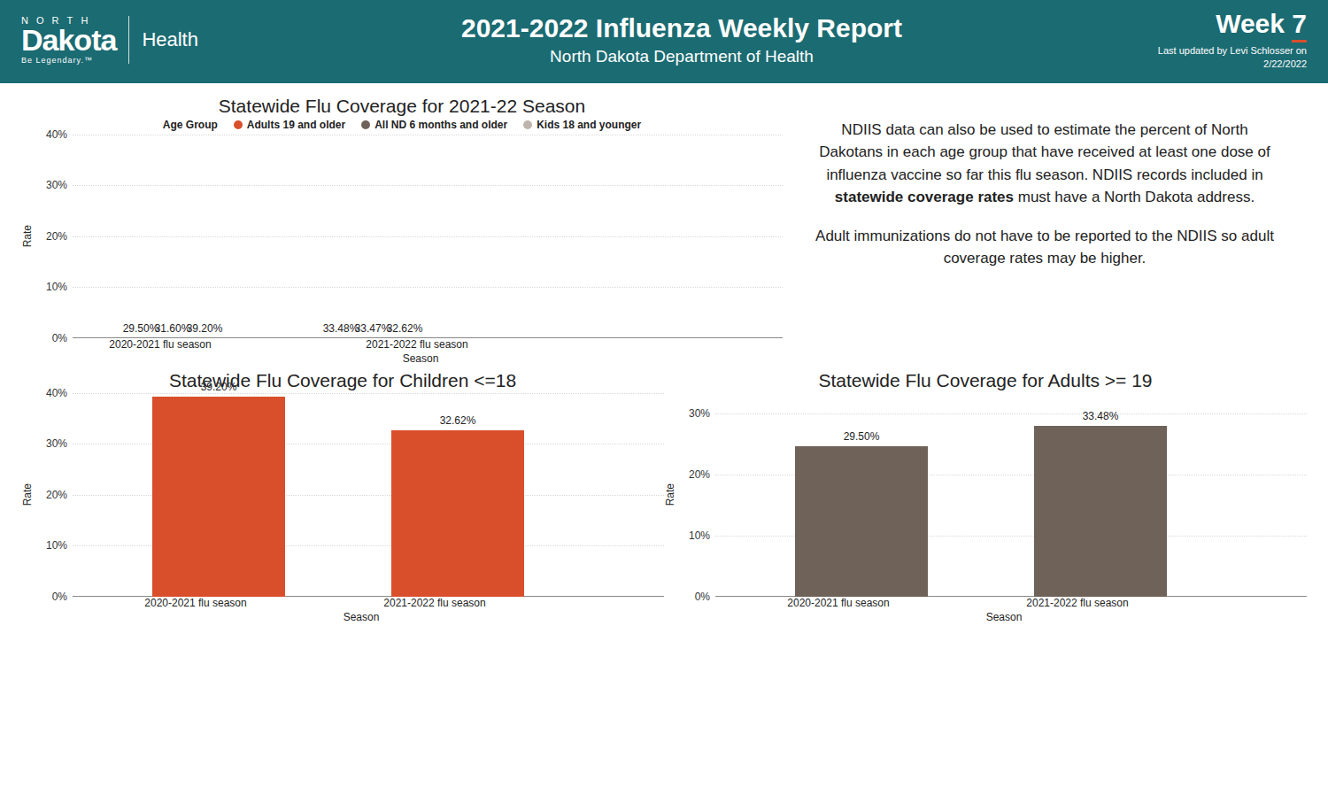N O R T H
Dakota
Be Legendary.™
Health
2021-2022 Influenza Weekly Report
North Dakota Department of Health
Week 7
Last updated by Levi Schlosser on
2/22/2022
Statewide Flu Coverage for 2021-22 Season
Age Group Adults 19 and older All ND 6 months and older Kids 18 and younger
Rate
40% 30% 20% 10% 0%
29.50%
31.60%
39.20%
33.48%
33.47%
32.62%
2020-2021 flu season
2021-2022 flu season
Season
NDIIS data can also be used to estimate the percent of North Dakotans in each age group that have received at least one dose of influenza vaccine so far this flu season. NDIIS records included in statewide coverage rates must have a North Dakota address.
Adult immunizations do not have to be reported to the NDIIS so adult coverage rates may be higher.
Statewide Flu Coverage for Children <=18
Rate
40% 30% 20% 10% 0%
39.20%
32.62%
2020-2021 flu season
2021-2022 flu season
Season
Statewide Flu Coverage for Adults >= 19
Rate
30% 20% 10% 0%
29.50%
33.48%
2020-2021 flu season
2021-2022 flu season
Season